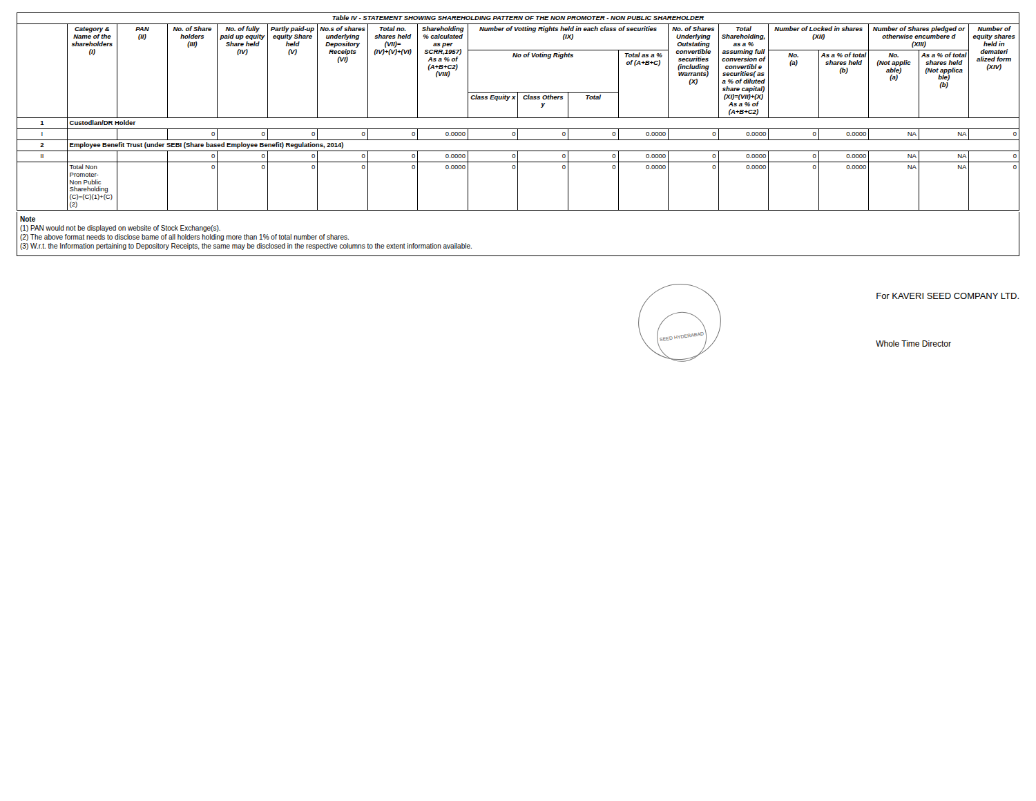| Table IV - STATEMENT SHOWING SHAREHOLDING PATTERN OF THE NON PROMOTER - NON PUBLIC SHAREHOLDER |
| --- |
| | Category & Name of the shareholders (I) | PAN (II) | No. of Share holders (III) | No. of fully paid up equity Share held (IV) | Partly paid-up equity Share held (V) | No.s of shares underlying Depository Receipts (VI) | Total no. shares held (VII)= (IV)+(V)+(VI) | Shareholding % calculated as per SCRR,1957) As a % of (A+B+C2) (VIII) | Number of Votting Rights held in each class of securities (IX) | No. of Shares Underlying Outstating convertible securities (including Warrants) (X) | Total Shareholding, as a % assuming full conversion of convertibl e securities( as a % of diluted share capital) (XI)=(VII)+(X) As a % of (A+B+C2) | Number of Locked in shares (XII) | Number of Shares pledged or otherwise encumbere d (XIII) | Number of equity shares held in demateri alized form (XIV) |
| No of Voting Rights | Total as a % of (A+B+C) | No. (a) | As a % of total shares held (b) | No. (Not applic able) (a) | As a % of total shares held (Not applica ble) (b) |
| Class Equity x | Class Others y | Total |
| 1 | Custodlan/DR Holder |
| I | | | 0 | 0 | 0 | 0 | 0 | 0.0000 | 0 | 0 | 0 | 0.0000 | 0 | 0.0000 | 0 | 0.0000 | NA | NA | 0 |
| 2 | Employee Benefit Trust (under SEBI (Share based Employee Benefit) Regulations, 2014) |
| II | | | 0 | 0 | 0 | 0 | 0 | 0.0000 | 0 | 0 | 0 | 0.0000 | 0 | 0.0000 | 0 | 0.0000 | NA | NA | 0 |
| | Total Non Promoter- Non Public Shareholding (C)=(C)(1)+(C)(2) | | 0 | 0 | 0 | 0 | 0 | 0.0000 | 0 | 0 | 0 | 0.0000 | 0 | 0.0000 | 0 | 0.0000 | NA | NA | 0 |
Note
(1) PAN would not be displayed on website of Stock Exchange(s).
(2) The above format needs to disclose bame of all holders holding more than 1% of total number of shares.
(3) W.r.t. the Information pertaining to Depository Receipts, the same may be disclosed in the respective columns to the extent information available.
SEED HYDERABAD
For KAVERI SEED COMPANY LTD.
Whole Time Director